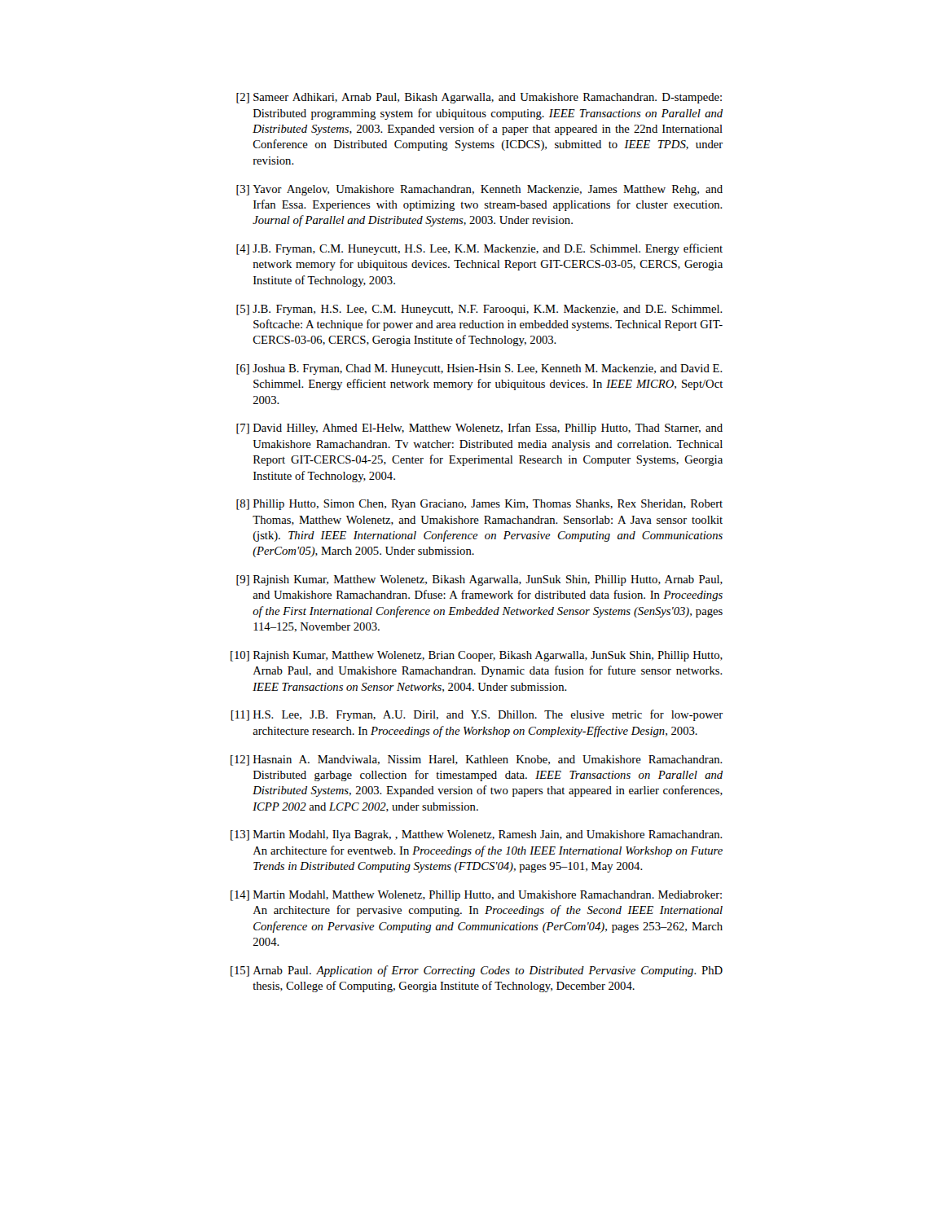[2] Sameer Adhikari, Arnab Paul, Bikash Agarwalla, and Umakishore Ramachandran. D-stampede: Distributed programming system for ubiquitous computing. IEEE Transactions on Parallel and Distributed Systems, 2003. Expanded version of a paper that appeared in the 22nd International Conference on Distributed Computing Systems (ICDCS), submitted to IEEE TPDS, under revision.
[3] Yavor Angelov, Umakishore Ramachandran, Kenneth Mackenzie, James Matthew Rehg, and Irfan Essa. Experiences with optimizing two stream-based applications for cluster execution. Journal of Parallel and Distributed Systems, 2003. Under revision.
[4] J.B. Fryman, C.M. Huneycutt, H.S. Lee, K.M. Mackenzie, and D.E. Schimmel. Energy efficient network memory for ubiquitous devices. Technical Report GIT-CERCS-03-05, CERCS, Gerogia Institute of Technology, 2003.
[5] J.B. Fryman, H.S. Lee, C.M. Huneycutt, N.F. Farooqui, K.M. Mackenzie, and D.E. Schimmel. Softcache: A technique for power and area reduction in embedded systems. Technical Report GIT-CERCS-03-06, CERCS, Gerogia Institute of Technology, 2003.
[6] Joshua B. Fryman, Chad M. Huneycutt, Hsien-Hsin S. Lee, Kenneth M. Mackenzie, and David E. Schimmel. Energy efficient network memory for ubiquitous devices. In IEEE MICRO, Sept/Oct 2003.
[7] David Hilley, Ahmed El-Helw, Matthew Wolenetz, Irfan Essa, Phillip Hutto, Thad Starner, and Umakishore Ramachandran. Tv watcher: Distributed media analysis and correlation. Technical Report GIT-CERCS-04-25, Center for Experimental Research in Computer Systems, Georgia Institute of Technology, 2004.
[8] Phillip Hutto, Simon Chen, Ryan Graciano, James Kim, Thomas Shanks, Rex Sheridan, Robert Thomas, Matthew Wolenetz, and Umakishore Ramachandran. Sensorlab: A Java sensor toolkit (jstk). Third IEEE International Conference on Pervasive Computing and Communications (PerCom'05), March 2005. Under submission.
[9] Rajnish Kumar, Matthew Wolenetz, Bikash Agarwalla, JunSuk Shin, Phillip Hutto, Arnab Paul, and Umakishore Ramachandran. Dfuse: A framework for distributed data fusion. In Proceedings of the First International Conference on Embedded Networked Sensor Systems (SenSys'03), pages 114–125, November 2003.
[10] Rajnish Kumar, Matthew Wolenetz, Brian Cooper, Bikash Agarwalla, JunSuk Shin, Phillip Hutto, Arnab Paul, and Umakishore Ramachandran. Dynamic data fusion for future sensor networks. IEEE Transactions on Sensor Networks, 2004. Under submission.
[11] H.S. Lee, J.B. Fryman, A.U. Diril, and Y.S. Dhillon. The elusive metric for low-power architecture research. In Proceedings of the Workshop on Complexity-Effective Design, 2003.
[12] Hasnain A. Mandviwala, Nissim Harel, Kathleen Knobe, and Umakishore Ramachandran. Distributed garbage collection for timestamped data. IEEE Transactions on Parallel and Distributed Systems, 2003. Expanded version of two papers that appeared in earlier conferences, ICPP 2002 and LCPC 2002, under submission.
[13] Martin Modahl, Ilya Bagrak, , Matthew Wolenetz, Ramesh Jain, and Umakishore Ramachandran. An architecture for eventweb. In Proceedings of the 10th IEEE International Workshop on Future Trends in Distributed Computing Systems (FTDCS'04), pages 95–101, May 2004.
[14] Martin Modahl, Matthew Wolenetz, Phillip Hutto, and Umakishore Ramachandran. Mediabroker: An architecture for pervasive computing. In Proceedings of the Second IEEE International Conference on Pervasive Computing and Communications (PerCom'04), pages 253–262, March 2004.
[15] Arnab Paul. Application of Error Correcting Codes to Distributed Pervasive Computing. PhD thesis, College of Computing, Georgia Institute of Technology, December 2004.